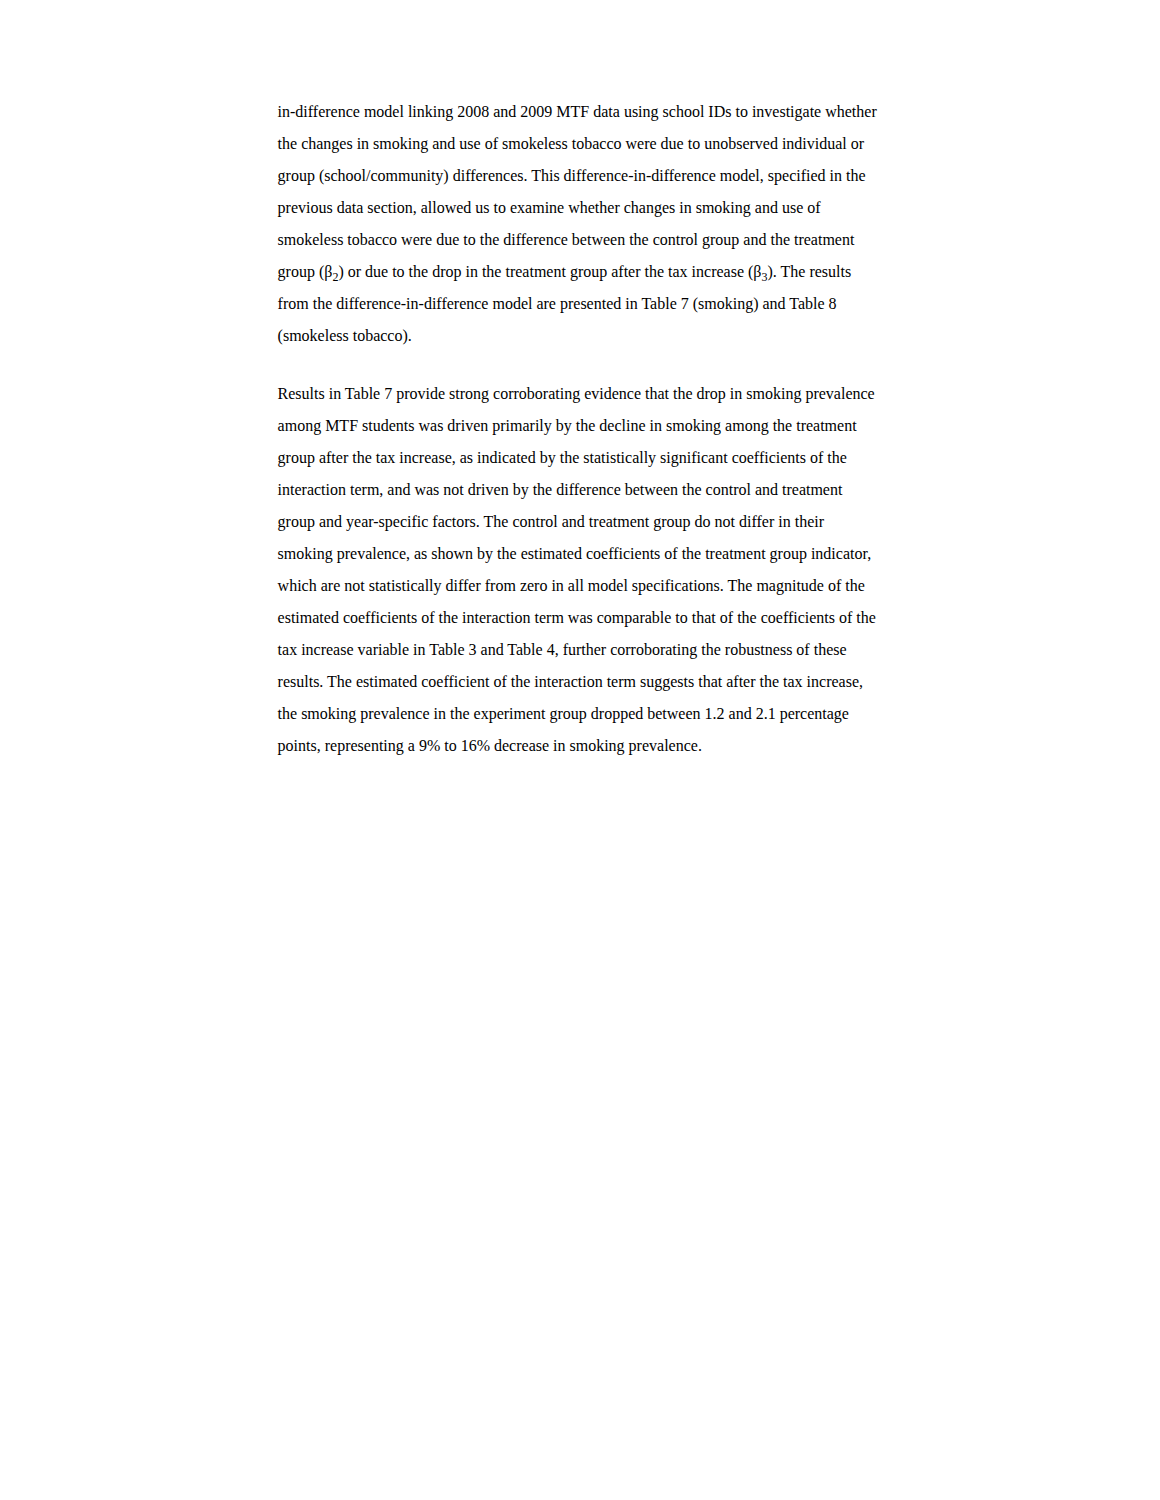in-difference model linking 2008 and 2009 MTF data using school IDs to investigate whether the changes in smoking and use of smokeless tobacco were due to unobserved individual or group (school/community) differences. This difference-in-difference model, specified in the previous data section, allowed us to examine whether changes in smoking and use of smokeless tobacco were due to the difference between the control group and the treatment group (β2) or due to the drop in the treatment group after the tax increase (β3). The results from the difference-in-difference model are presented in Table 7 (smoking) and Table 8 (smokeless tobacco).
Results in Table 7 provide strong corroborating evidence that the drop in smoking prevalence among MTF students was driven primarily by the decline in smoking among the treatment group after the tax increase, as indicated by the statistically significant coefficients of the interaction term, and was not driven by the difference between the control and treatment group and year-specific factors. The control and treatment group do not differ in their smoking prevalence, as shown by the estimated coefficients of the treatment group indicator, which are not statistically differ from zero in all model specifications. The magnitude of the estimated coefficients of the interaction term was comparable to that of the coefficients of the tax increase variable in Table 3 and Table 4, further corroborating the robustness of these results. The estimated coefficient of the interaction term suggests that after the tax increase, the smoking prevalence in the experiment group dropped between 1.2 and 2.1 percentage points, representing a 9% to 16% decrease in smoking prevalence.